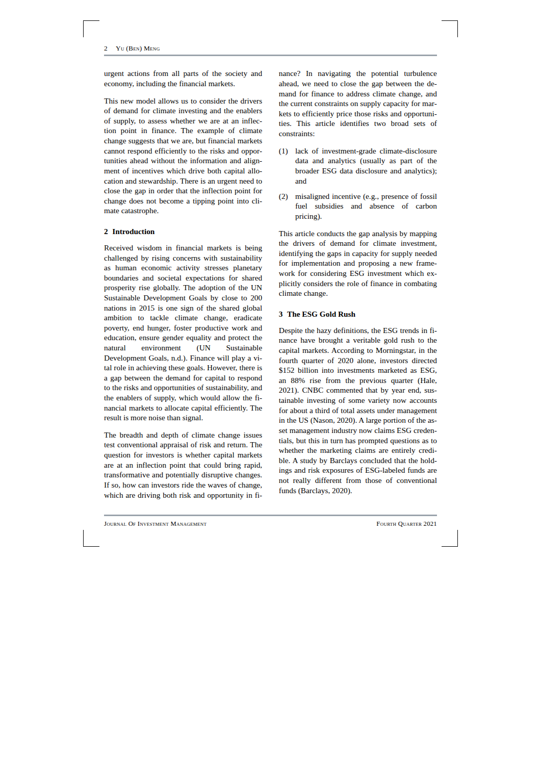2 Yu (Ben) Meng
urgent actions from all parts of the society and economy, including the financial markets.
This new model allows us to consider the drivers of demand for climate investing and the enablers of supply, to assess whether we are at an inflection point in finance. The example of climate change suggests that we are, but financial markets cannot respond efficiently to the risks and opportunities ahead without the information and alignment of incentives which drive both capital allocation and stewardship. There is an urgent need to close the gap in order that the inflection point for change does not become a tipping point into climate catastrophe.
2 Introduction
Received wisdom in financial markets is being challenged by rising concerns with sustainability as human economic activity stresses planetary boundaries and societal expectations for shared prosperity rise globally. The adoption of the UN Sustainable Development Goals by close to 200 nations in 2015 is one sign of the shared global ambition to tackle climate change, eradicate poverty, end hunger, foster productive work and education, ensure gender equality and protect the natural environment (UN Sustainable Development Goals, n.d.). Finance will play a vital role in achieving these goals. However, there is a gap between the demand for capital to respond to the risks and opportunities of sustainability, and the enablers of supply, which would allow the financial markets to allocate capital efficiently. The result is more noise than signal.
The breadth and depth of climate change issues test conventional appraisal of risk and return. The question for investors is whether capital markets are at an inflection point that could bring rapid, transformative and potentially disruptive changes. If so, how can investors ride the waves of change, which are driving both risk and opportunity in finance? In navigating the potential turbulence ahead, we need to close the gap between the demand for finance to address climate change, and the current constraints on supply capacity for markets to efficiently price those risks and opportunities. This article identifies two broad sets of constraints:
lack of investment-grade climate-disclosure data and analytics (usually as part of the broader ESG data disclosure and analytics); and
misaligned incentive (e.g., presence of fossil fuel subsidies and absence of carbon pricing).
This article conducts the gap analysis by mapping the drivers of demand for climate investment, identifying the gaps in capacity for supply needed for implementation and proposing a new framework for considering ESG investment which explicitly considers the role of finance in combating climate change.
3 The ESG Gold Rush
Despite the hazy definitions, the ESG trends in finance have brought a veritable gold rush to the capital markets. According to Morningstar, in the fourth quarter of 2020 alone, investors directed $152 billion into investments marketed as ESG, an 88% rise from the previous quarter (Hale, 2021). CNBC commented that by year end, sustainable investing of some variety now accounts for about a third of total assets under management in the US (Nason, 2020). A large portion of the asset management industry now claims ESG credentials, but this in turn has prompted questions as to whether the marketing claims are entirely credible. A study by Barclays concluded that the holdings and risk exposures of ESG-labeled funds are not really different from those of conventional funds (Barclays, 2020).
Journal Of Investment Management Fourth Quarter 2021